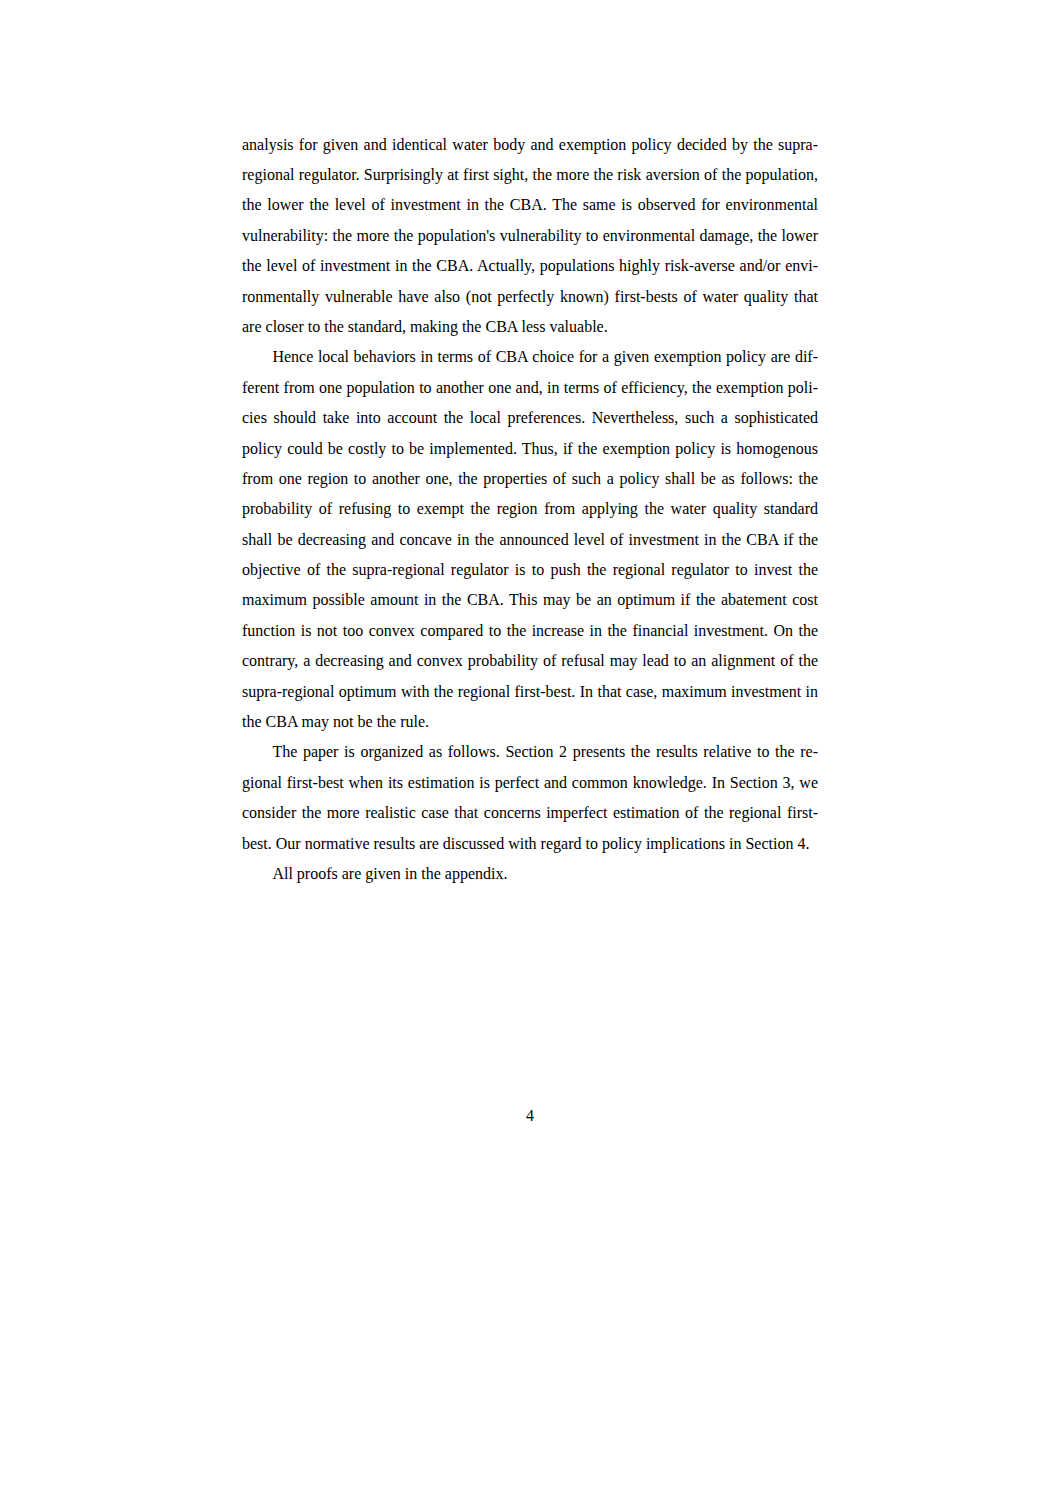analysis for given and identical water body and exemption policy decided by the supra-regional regulator. Surprisingly at first sight, the more the risk aversion of the population, the lower the level of investment in the CBA. The same is observed for environmental vulnerability: the more the population's vulnerability to environmental damage, the lower the level of investment in the CBA. Actually, populations highly risk-averse and/or environmentally vulnerable have also (not perfectly known) first-bests of water quality that are closer to the standard, making the CBA less valuable.
Hence local behaviors in terms of CBA choice for a given exemption policy are different from one population to another one and, in terms of efficiency, the exemption policies should take into account the local preferences. Nevertheless, such a sophisticated policy could be costly to be implemented. Thus, if the exemption policy is homogenous from one region to another one, the properties of such a policy shall be as follows: the probability of refusing to exempt the region from applying the water quality standard shall be decreasing and concave in the announced level of investment in the CBA if the objective of the supra-regional regulator is to push the regional regulator to invest the maximum possible amount in the CBA. This may be an optimum if the abatement cost function is not too convex compared to the increase in the financial investment. On the contrary, a decreasing and convex probability of refusal may lead to an alignment of the supra-regional optimum with the regional first-best. In that case, maximum investment in the CBA may not be the rule.
The paper is organized as follows. Section 2 presents the results relative to the regional first-best when its estimation is perfect and common knowledge. In Section 3, we consider the more realistic case that concerns imperfect estimation of the regional first-best. Our normative results are discussed with regard to policy implications in Section 4.
All proofs are given in the appendix.
4